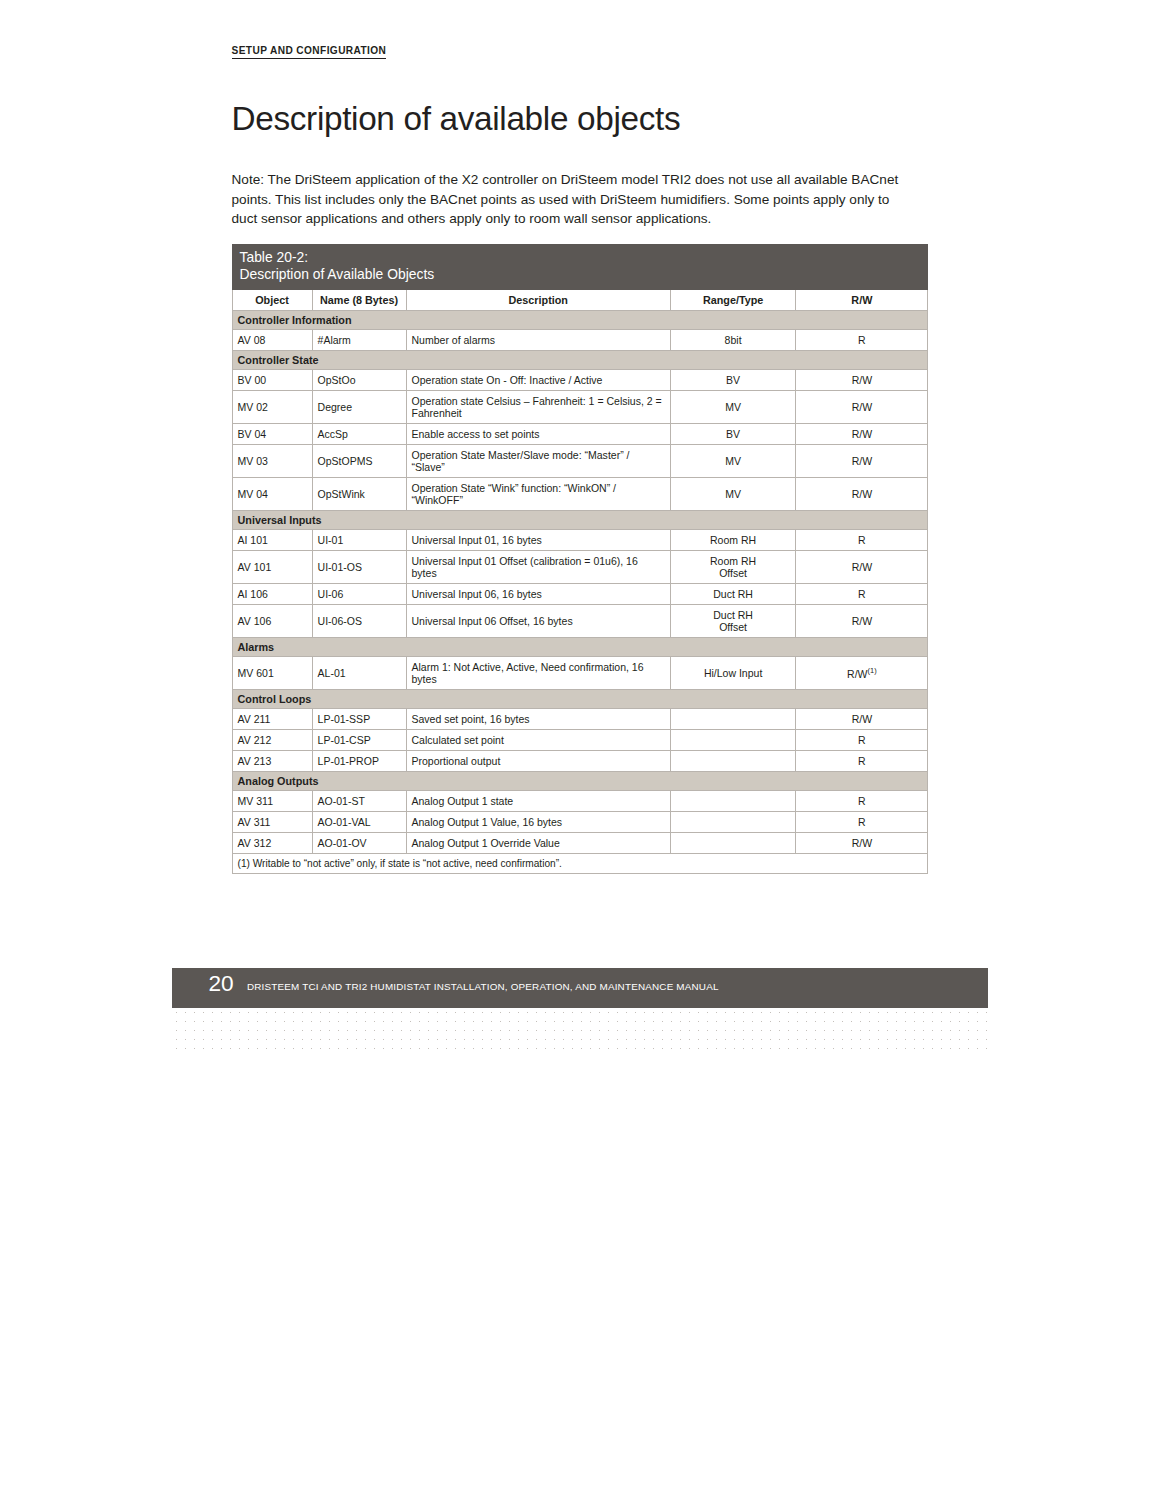Setup and Configuration
Description of available objects
Note: The DriSteem application of the X2 controller on DriSteem model TRI2 does not use all available BACnet points. This list includes only the BACnet points as used with DriSteem humidifiers. Some points apply only to duct sensor applications and others apply only to room wall sensor applications.
Table 20-2: Description of Available Objects
| Object | Name (8 Bytes) | Description | Range/Type | R/W |
| --- | --- | --- | --- | --- |
| Controller Information |
| AV 08 | #Alarm | Number of alarms | 8bit | R |
| Controller State |
| BV 00 | OpStOo | Operation state On - Off: Inactive / Active | BV | R/W |
| MV 02 | Degree | Operation state Celsius – Fahrenheit: 1 = Celsius, 2 = Fahrenheit | MV | R/W |
| BV 04 | AccSp | Enable access to set points | BV | R/W |
| MV 03 | OpStOPMS | Operation State Master/Slave mode: “Master” / “Slave” | MV | R/W |
| MV 04 | OpStWink | Operation State “Wink” function: “WinkON” / “WinkOFF” | MV | R/W |
| Universal Inputs |
| AI 101 | UI-01 | Universal Input 01, 16 bytes | Room RH | R |
| AV 101 | UI-01-OS | Universal Input 01 Offset (calibration = 01u6), 16 bytes | Room RH Offset | R/W |
| AI 106 | UI-06 | Universal Input 06, 16 bytes | Duct RH | R |
| AV 106 | UI-06-OS | Universal Input 06 Offset, 16 bytes | Duct RH Offset | R/W |
| Alarms |
| MV 601 | AL-01 | Alarm 1: Not Active, Active, Need confirmation, 16 bytes | Hi/Low Input | R/W (1) |
| Control Loops |
| AV 211 | LP-01-SSP | Saved set point, 16 bytes | | R/W |
| AV 212 | LP-01-CSP | Calculated set point | | R |
| AV 213 | LP-01-PROP | Proportional output | | R |
| Analog Outputs |
| MV 311 | AO-01-ST | Analog Output 1 state | | R |
| AV 311 | AO-01-VAL | Analog Output 1 Value, 16 bytes | | R |
| AV 312 | AO-01-OV | Analog Output 1 Override Value | | R/W |
| (1) Writable to “not active” only, if state is “not active, need confirmation”. |
20
DriSteem TCI and TRI2 Humidistat Installation, Operation, and Maintenance Manual